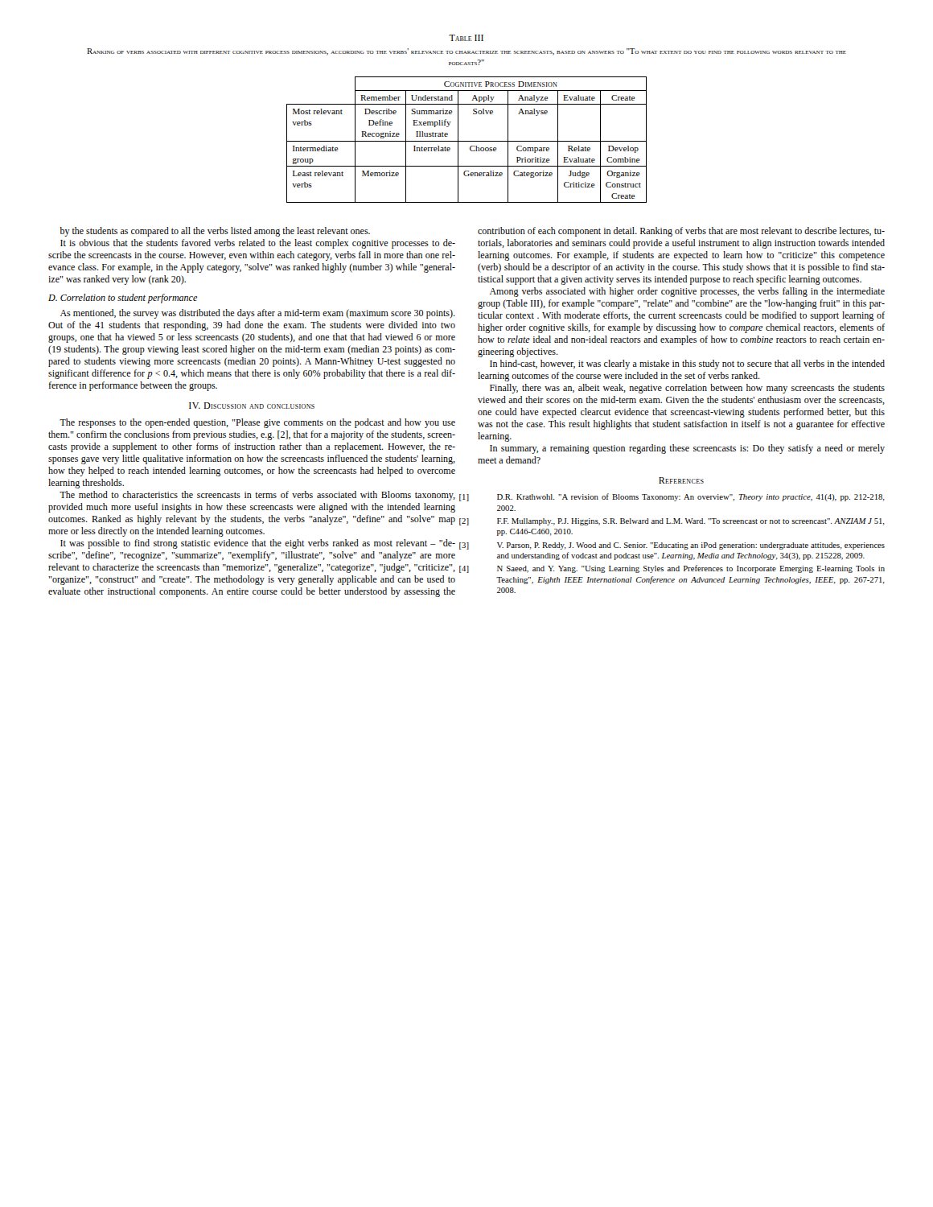Table III
Ranking of verbs associated with different cognitive process dimensions, according to the verbs' relevance to characterize the screencasts, based on answers to "To what extent do you find the following words relevant to the podcasts?"
| | Cognitive Process Dimension |
| | Remember | Understand | Apply | Analyze | Evaluate | Create |
| Most relevant verbs | Describe Define Recognize | Summarize Exemplify Illustrate | Solve | Analyse | | |
| Intermediate group | | Interrelate | Choose | Compare Prioritize | Relate Evaluate | Develop Combine |
| Least relevant verbs | Memorize | | Generalize | Categorize | Judge Criticize | Organize Construct Create |
by the students as compared to all the verbs listed among the least relevant ones.
It is obvious that the students favored verbs related to the least complex cognitive processes to describe the screencasts in the course. However, even within each category, verbs fall in more than one relevance class. For example, in the Apply category, "solve" was ranked highly (number 3) while "generalize" was ranked very low (rank 20).
D. Correlation to student performance
As mentioned, the survey was distributed the days after a mid-term exam (maximum score 30 points). Out of the 41 students that responding, 39 had done the exam. The students were divided into two groups, one that ha viewed 5 or less screencasts (20 students), and one that that had viewed 6 or more (19 students). The group viewing least scored higher on the mid-term exam (median 23 points) as compared to students viewing more screencasts (median 20 points). A Mann-Whitney U-test suggested no significant difference for p < 0.4, which means that there is only 60% probability that there is a real difference in performance between the groups.
IV. Discussion and conclusions
The responses to the open-ended question, "Please give comments on the podcast and how you use them." confirm the conclusions from previous studies, e.g. [2], that for a majority of the students, screencasts provide a supplement to other forms of instruction rather than a replacement. However, the responses gave very little qualitative information on how the screencasts influenced the students' learning, how they helped to reach intended learning outcomes, or how the screencasts had helped to overcome learning thresholds.
The method to characteristics the screencasts in terms of verbs associated with Blooms taxonomy, provided much more useful insights in how these screencasts were aligned with the intended learning outcomes. Ranked as highly relevant by the students, the verbs "analyze", "define" and "solve" map more or less directly on the intended learning outcomes.
It was possible to find strong statistic evidence that the eight verbs ranked as most relevant – "describe", "define", "recognize", "summarize", "exemplify", "illustrate", "solve" and "analyze" are more relevant to characterize the screencasts than "memorize", "generalize", "categorize", "judge", "criticize", "organize", "construct" and "create". The methodology is very generally applicable and can be used to evaluate other instructional components. An entire course could be better understood by assessing the contribution of each component in detail. Ranking of verbs that are most relevant to describe lectures, tutorials, laboratories and seminars could provide a useful instrument to align instruction towards intended learning outcomes. For example, if students are expected to learn how to "criticize" this competence (verb) should be a descriptor of an activity in the course. This study shows that it is possible to find statistical support that a given activity serves its intended purpose to reach specific learning outcomes.
Among verbs associated with higher order cognitive processes, the verbs falling in the intermediate group (Table III), for example "compare", "relate" and "combine" are the "low-hanging fruit" in this particular context . With moderate efforts, the current screencasts could be modified to support learning of higher order cognitive skills, for example by discussing how to compare chemical reactors, elements of how to relate ideal and non-ideal reactors and examples of how to combine reactors to reach certain engineering objectives.
In hind-cast, however, it was clearly a mistake in this study not to secure that all verbs in the intended learning outcomes of the course were included in the set of verbs ranked.
Finally, there was an, albeit weak, negative correlation between how many screencasts the students viewed and their scores on the mid-term exam. Given the the students' enthusiasm over the screencasts, one could have expected clearcut evidence that screencast-viewing students performed better, but this was not the case. This result highlights that student satisfaction in itself is not a guarantee for effective learning.
In summary, a remaining question regarding these screencasts is: Do they satisfy a need or merely meet a demand?
References
[1] D.R. Krathwohl. "A revision of Blooms Taxonomy: An overview", Theory into practice, 41(4), pp. 212-218, 2002.
[2] F.F. Mullamphy., P.J. Higgins, S.R. Belward and L.M. Ward. "To screencast or not to screencast". ANZIAM J 51, pp. C446-C460, 2010.
[3] V. Parson, P. Reddy, J. Wood and C. Senior. "Educating an iPod generation: undergraduate attitudes, experiences and understanding of vodcast and podcast use". Learning, Media and Technology, 34(3), pp. 215228, 2009.
[4] N Saeed, and Y. Yang. "Using Learning Styles and Preferences to Incorporate Emerging E-learning Tools in Teaching", Eighth IEEE International Conference on Advanced Learning Technologies, IEEE, pp. 267-271, 2008.